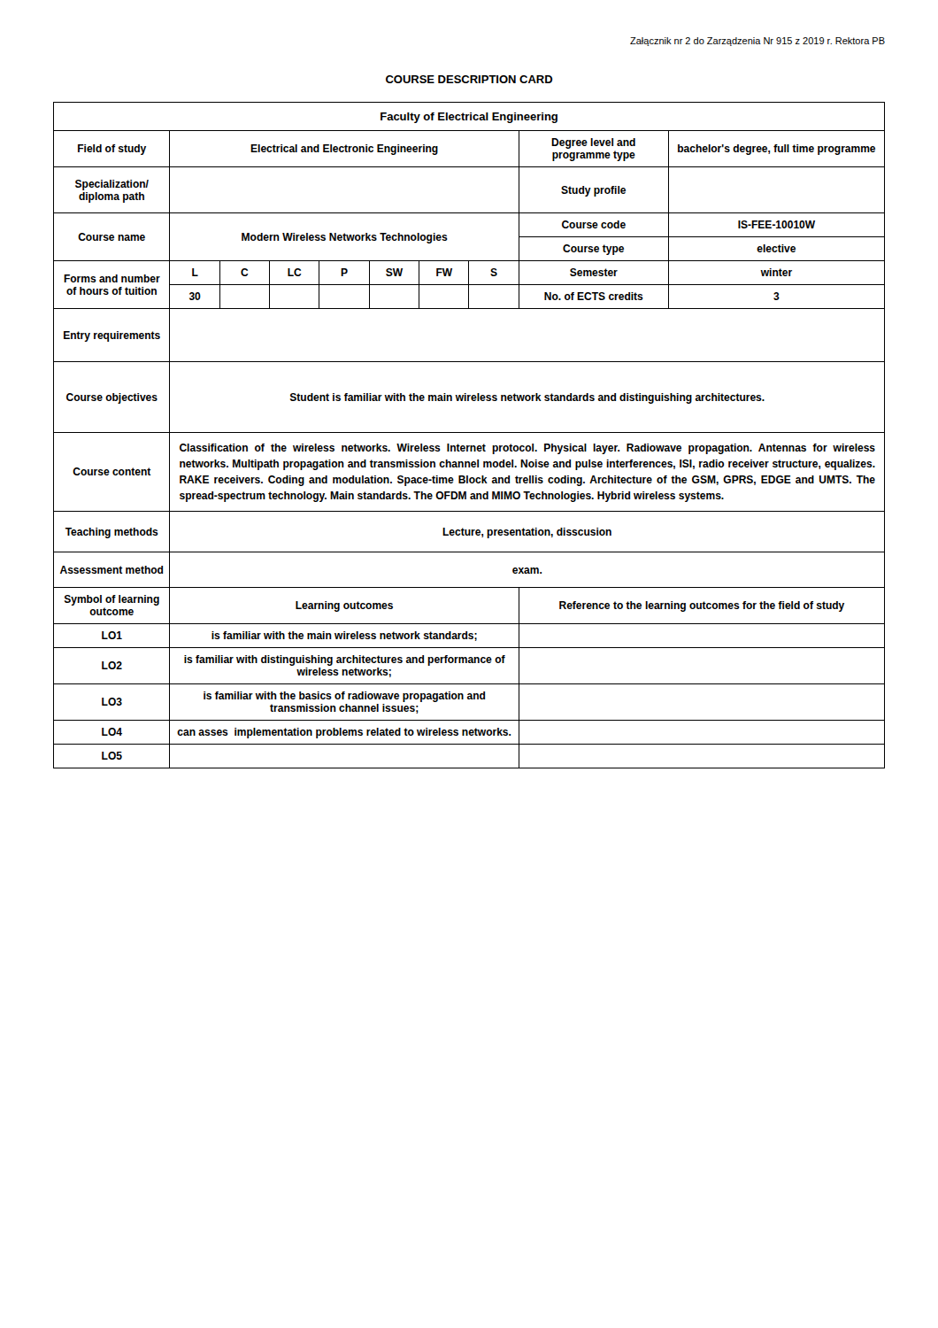Załącznik nr 2 do Zarządzenia Nr 915 z 2019 r. Rektora PB
COURSE DESCRIPTION CARD
| Faculty of Electrical Engineering |
| Field of study | Electrical and Electronic Engineering | Degree level and programme type | bachelor's degree, full time programme |
| Specialization/ diploma path | | Study profile | |
| Course name | Modern Wireless Networks Technologies | Course code | IS-FEE-10010W |
| Course type | elective |
| Forms and number of hours of tuition | L | C | LC | P | SW | FW | S | Semester | winter |
| 30 | | | | | | | No. of ECTS credits | 3 |
| Entry requirements | |
| Course objectives | Student is familiar with the main wireless network standards and distinguishing architectures. |
| Course content | Classification of the wireless networks. Wireless Internet protocol. Physical layer. Radiowave propagation. Antennas for wireless networks. Multipath propagation and transmission channel model. Noise and pulse interferences, ISI, radio receiver structure, equalizes. RAKE receivers. Coding and modulation. Space-time Block and trellis coding. Architecture of the GSM, GPRS, EDGE and UMTS. The spread-spectrum technology. Main standards. The OFDM and MIMO Technologies. Hybrid wireless systems. |
| Teaching methods | Lecture, presentation, disscusion |
| Assessment method | exam. |
| Symbol of learning outcome | Learning outcomes | Reference to the learning outcomes for the field of study |
| LO1 | is familiar with the main wireless network standards; | |
| LO2 | is familiar with distinguishing architectures and performance of wireless networks; | |
| LO3 | is familiar with the basics of radiowave propagation and transmission channel issues; | |
| LO4 | can asses implementation problems related to wireless networks. | |
| LO5 | | |